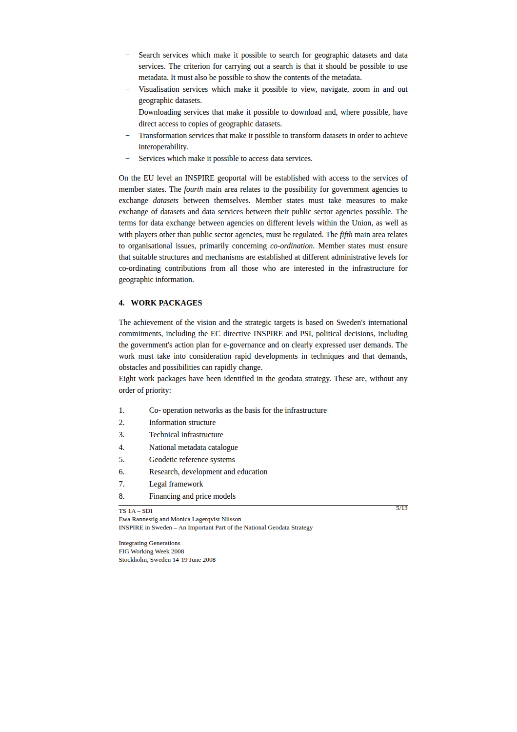Search services which make it possible to search for geographic datasets and data services. The criterion for carrying out a search is that it should be possible to use metadata. It must also be possible to show the contents of the metadata.
Visualisation services which make it possible to view, navigate, zoom in and out geographic datasets.
Downloading services that make it possible to download and, where possible, have direct access to copies of geographic datasets.
Transformation services that make it possible to transform datasets in order to achieve interoperability.
Services which make it possible to access data services.
On the EU level an INSPIRE geoportal will be established with access to the services of member states. The fourth main area relates to the possibility for government agencies to exchange datasets between themselves. Member states must take measures to make exchange of datasets and data services between their public sector agencies possible. The terms for data exchange between agencies on different levels within the Union, as well as with players other than public sector agencies, must be regulated. The fifth main area relates to organisational issues, primarily concerning co-ordination. Member states must ensure that suitable structures and mechanisms are established at different administrative levels for co-ordinating contributions from all those who are interested in the infrastructure for geographic information.
4. Work packages
The achievement of the vision and the strategic targets is based on Sweden's international commitments, including the EC directive INSPIRE and PSI, political decisions, including the government's action plan for e-governance and on clearly expressed user demands. The work must take into consideration rapid developments in techniques and that demands, obstacles and possibilities can rapidly change.
Eight work packages have been identified in the geodata strategy. These are, without any order of priority:
1. Co- operation networks as the basis for the infrastructure
2. Information structure
3. Technical infrastructure
4. National metadata catalogue
5. Geodetic reference systems
6. Research, development and education
7. Legal framework
8. Financing and price models
5/13
TS 1A – SDI
Ewa Rannestig and Monica Lagerqvist Nilsson
INSPIRE in Sweden – An Important Part of the National Geodata Strategy
Integrating Generations
FIG Working Week 2008
Stockholm, Sweden 14-19 June 2008